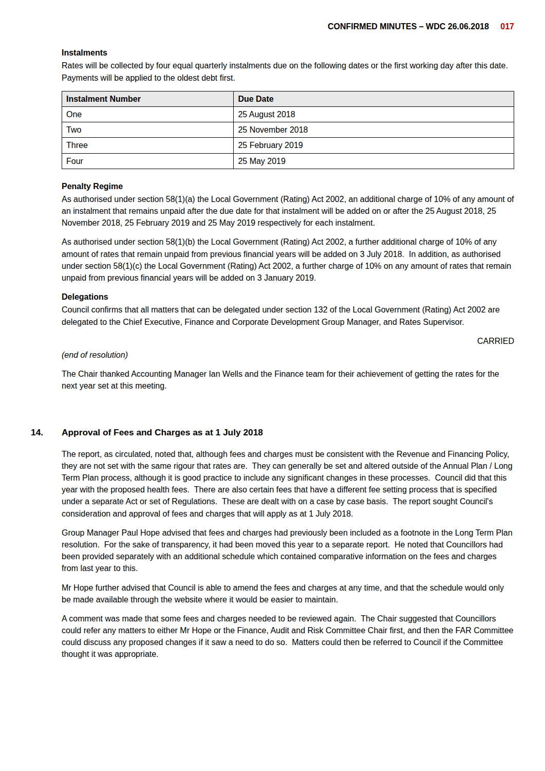CONFIRMED MINUTES – WDC 26.06.2018 017
Instalments
Rates will be collected by four equal quarterly instalments due on the following dates or the first working day after this date. Payments will be applied to the oldest debt first.
| Instalment Number | Due Date |
| --- | --- |
| One | 25 August 2018 |
| Two | 25 November 2018 |
| Three | 25 February 2019 |
| Four | 25 May 2019 |
Penalty Regime
As authorised under section 58(1)(a) the Local Government (Rating) Act 2002, an additional charge of 10% of any amount of an instalment that remains unpaid after the due date for that instalment will be added on or after the 25 August 2018, 25 November 2018, 25 February 2019 and 25 May 2019 respectively for each instalment.
As authorised under section 58(1)(b) the Local Government (Rating) Act 2002, a further additional charge of 10% of any amount of rates that remain unpaid from previous financial years will be added on 3 July 2018. In addition, as authorised under section 58(1)(c) the Local Government (Rating) Act 2002, a further charge of 10% on any amount of rates that remain unpaid from previous financial years will be added on 3 January 2019.
Delegations
Council confirms that all matters that can be delegated under section 132 of the Local Government (Rating) Act 2002 are delegated to the Chief Executive, Finance and Corporate Development Group Manager, and Rates Supervisor.
CARRIED
(end of resolution)
The Chair thanked Accounting Manager Ian Wells and the Finance team for their achievement of getting the rates for the next year set at this meeting.
14. Approval of Fees and Charges as at 1 July 2018
The report, as circulated, noted that, although fees and charges must be consistent with the Revenue and Financing Policy, they are not set with the same rigour that rates are. They can generally be set and altered outside of the Annual Plan / Long Term Plan process, although it is good practice to include any significant changes in these processes. Council did that this year with the proposed health fees. There are also certain fees that have a different fee setting process that is specified under a separate Act or set of Regulations. These are dealt with on a case by case basis. The report sought Council's consideration and approval of fees and charges that will apply as at 1 July 2018.
Group Manager Paul Hope advised that fees and charges had previously been included as a footnote in the Long Term Plan resolution. For the sake of transparency, it had been moved this year to a separate report. He noted that Councillors had been provided separately with an additional schedule which contained comparative information on the fees and charges from last year to this.
Mr Hope further advised that Council is able to amend the fees and charges at any time, and that the schedule would only be made available through the website where it would be easier to maintain.
A comment was made that some fees and charges needed to be reviewed again. The Chair suggested that Councillors could refer any matters to either Mr Hope or the Finance, Audit and Risk Committee Chair first, and then the FAR Committee could discuss any proposed changes if it saw a need to do so. Matters could then be referred to Council if the Committee thought it was appropriate.